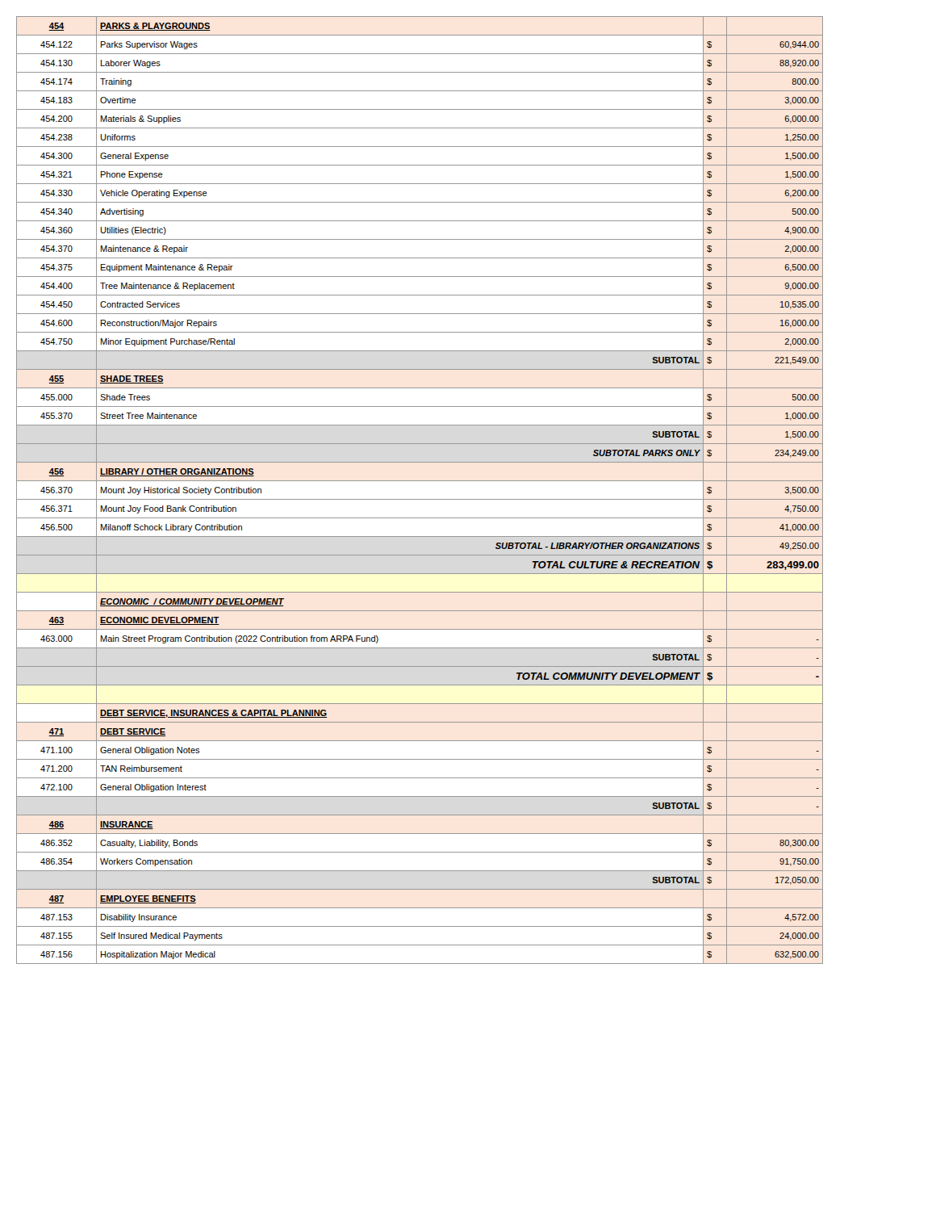| 454 | PARKS & PLAYGROUNDS | | |
| 454.122 | Parks Supervisor Wages | $ | 60,944.00 |
| 454.130 | Laborer Wages | $ | 88,920.00 |
| 454.174 | Training | $ | 800.00 |
| 454.183 | Overtime | $ | 3,000.00 |
| 454.200 | Materials & Supplies | $ | 6,000.00 |
| 454.238 | Uniforms | $ | 1,250.00 |
| 454.300 | General Expense | $ | 1,500.00 |
| 454.321 | Phone Expense | $ | 1,500.00 |
| 454.330 | Vehicle Operating Expense | $ | 6,200.00 |
| 454.340 | Advertising | $ | 500.00 |
| 454.360 | Utilities (Electric) | $ | 4,900.00 |
| 454.370 | Maintenance & Repair | $ | 2,000.00 |
| 454.375 | Equipment Maintenance & Repair | $ | 6,500.00 |
| 454.400 | Tree Maintenance & Replacement | $ | 9,000.00 |
| 454.450 | Contracted Services | $ | 10,535.00 |
| 454.600 | Reconstruction/Major Repairs | $ | 16,000.00 |
| 454.750 | Minor Equipment Purchase/Rental | $ | 2,000.00 |
| | SUBTOTAL | $ | 221,549.00 |
| 455 | SHADE TREES | | |
| 455.000 | Shade Trees | $ | 500.00 |
| 455.370 | Street Tree Maintenance | $ | 1,000.00 |
| | SUBTOTAL | $ | 1,500.00 |
| | SUBTOTAL PARKS ONLY | $ | 234,249.00 |
| 456 | LIBRARY / OTHER ORGANIZATIONS | | |
| 456.370 | Mount Joy Historical Society Contribution | $ | 3,500.00 |
| 456.371 | Mount Joy Food Bank Contribution | $ | 4,750.00 |
| 456.500 | Milanoff Schock Library Contribution | $ | 41,000.00 |
| | SUBTOTAL - LIBRARY/OTHER ORGANIZATIONS | $ | 49,250.00 |
| | TOTAL CULTURE & RECREATION | $ | 283,499.00 |
| | ECONOMIC / COMMUNITY DEVELOPMENT | | |
| 463 | ECONOMIC DEVELOPMENT | | |
| 463.000 | Main Street Program Contribution (2022 Contribution from ARPA Fund) | $ | - |
| | SUBTOTAL | $ | - |
| | TOTAL COMMUNITY DEVELOPMENT | $ | - |
| | DEBT SERVICE, INSURANCES & CAPITAL PLANNING | | |
| 471 | DEBT SERVICE | | |
| 471.100 | General Obligation Notes | $ | - |
| 471.200 | TAN Reimbursement | $ | - |
| 472.100 | General Obligation Interest | $ | - |
| | SUBTOTAL | $ | - |
| 486 | INSURANCE | | |
| 486.352 | Casualty, Liability, Bonds | $ | 80,300.00 |
| 486.354 | Workers Compensation | $ | 91,750.00 |
| | SUBTOTAL | $ | 172,050.00 |
| 487 | EMPLOYEE BENEFITS | | |
| 487.153 | Disability Insurance | $ | 4,572.00 |
| 487.155 | Self Insured Medical Payments | $ | 24,000.00 |
| 487.156 | Hospitalization Major Medical | $ | 632,500.00 |